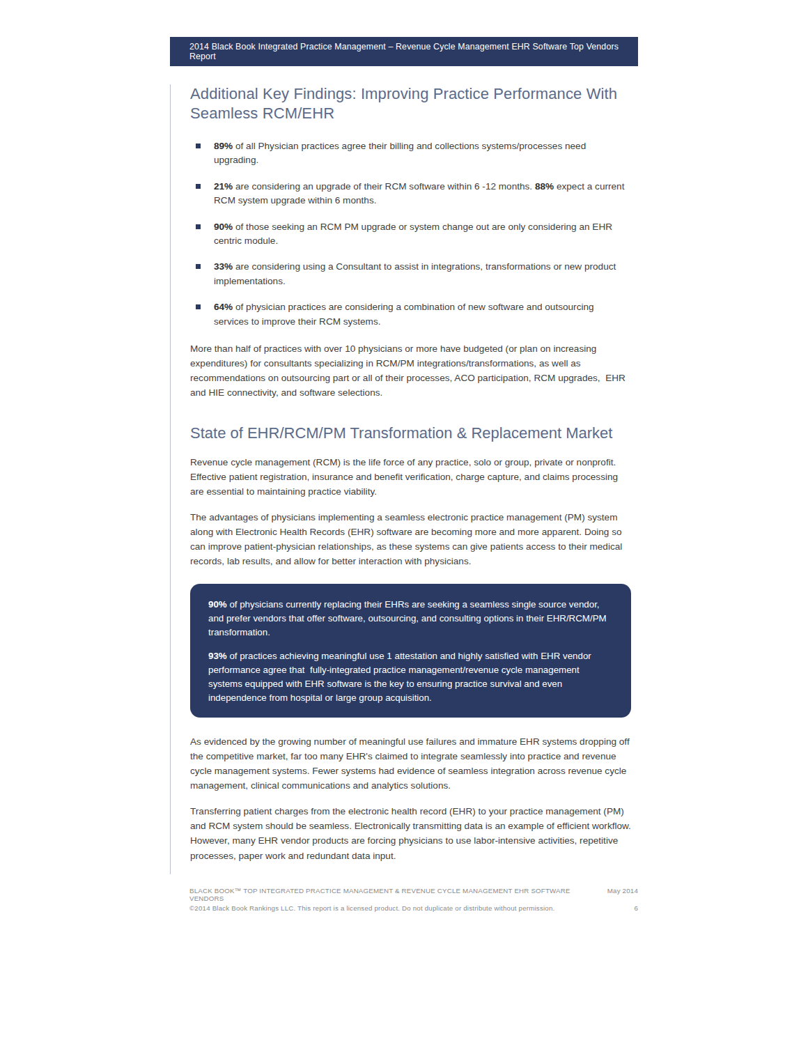2014 Black Book Integrated Practice Management – Revenue Cycle Management EHR Software Top Vendors Report
Additional Key Findings: Improving Practice Performance With Seamless RCM/EHR
89% of all Physician practices agree their billing and collections systems/processes need upgrading.
21% are considering an upgrade of their RCM software within 6 -12 months. 88% expect a current RCM system upgrade within 6 months.
90% of those seeking an RCM PM upgrade or system change out are only considering an EHR centric module.
33% are considering using a Consultant to assist in integrations, transformations or new product implementations.
64% of physician practices are considering a combination of new software and outsourcing services to improve their RCM systems.
More than half of practices with over 10 physicians or more have budgeted (or plan on increasing expenditures) for consultants specializing in RCM/PM integrations/transformations, as well as recommendations on outsourcing part or all of their processes, ACO participation, RCM upgrades, EHR and HIE connectivity, and software selections.
State of EHR/RCM/PM Transformation & Replacement Market
Revenue cycle management (RCM) is the life force of any practice, solo or group, private or nonprofit. Effective patient registration, insurance and benefit verification, charge capture, and claims processing are essential to maintaining practice viability.
The advantages of physicians implementing a seamless electronic practice management (PM) system along with Electronic Health Records (EHR) software are becoming more and more apparent. Doing so can improve patient-physician relationships, as these systems can give patients access to their medical records, lab results, and allow for better interaction with physicians.
90% of physicians currently replacing their EHRs are seeking a seamless single source vendor, and prefer vendors that offer software, outsourcing, and consulting options in their EHR/RCM/PM transformation.
93% of practices achieving meaningful use 1 attestation and highly satisfied with EHR vendor performance agree that fully-integrated practice management/revenue cycle management systems equipped with EHR software is the key to ensuring practice survival and even independence from hospital or large group acquisition.
As evidenced by the growing number of meaningful use failures and immature EHR systems dropping off the competitive market, far too many EHR's claimed to integrate seamlessly into practice and revenue cycle management systems. Fewer systems had evidence of seamless integration across revenue cycle management, clinical communications and analytics solutions.
Transferring patient charges from the electronic health record (EHR) to your practice management (PM) and RCM system should be seamless. Electronically transmitting data is an example of efficient workflow. However, many EHR vendor products are forcing physicians to use labor-intensive activities, repetitive processes, paper work and redundant data input.
Black Book™ Top Integrated Practice Management & Revenue Cycle Management EHR Software Vendors
May 2014
©2014 Black Book Rankings LLC. This report is a licensed product. Do not duplicate or distribute without permission.
6